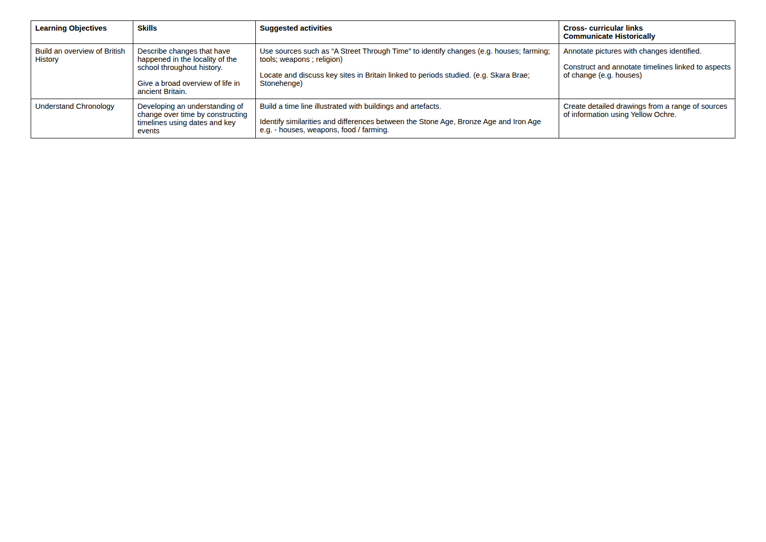| Learning Objectives | Skills | Suggested activities | Cross- curricular links Communicate Historically |
| --- | --- | --- | --- |
| Build an overview of British History | Describe changes that have happened in the locality of the school throughout history. Give a broad overview of life in ancient Britain. | Use sources such as “A Street Through Time” to identify changes (e.g. houses; farming; tools; weapons ; religion) Locate and discuss key sites in Britain linked to periods studied. (e.g. Skara Brae; Stonehenge) | Annotate pictures with changes identified. Construct and annotate timelines linked to aspects of change (e.g. houses) |
| Understand Chronology | Developing an understanding of change over time by constructing timelines using dates and key events | Build a time line illustrated with buildings and artefacts. Identify similarities and differences between the Stone Age, Bronze Age and Iron Age e.g. - houses, weapons, food / farming. | Create detailed drawings from a range of sources of information using Yellow Ochre. |